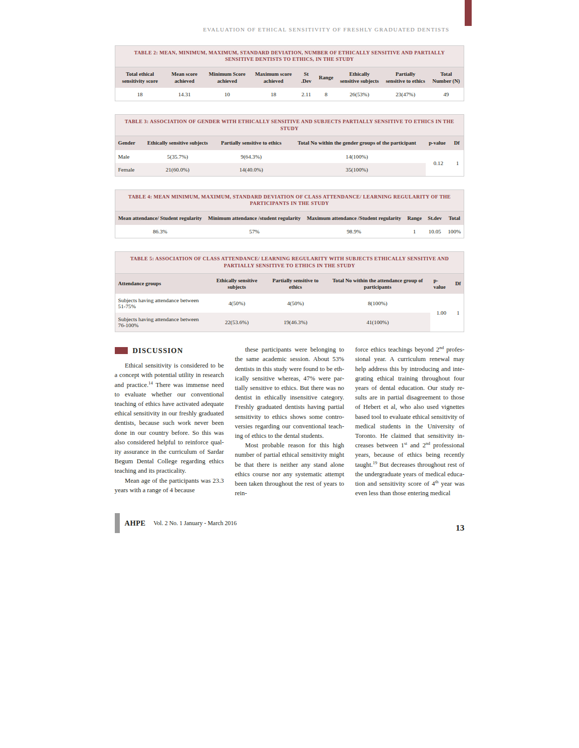Evaluation of Ethical Sensitivity of Freshly Graduated Dentists
Table 2: Mean, Minimum, Maximum, Standard Deviation, Number of Ethically Sensitive and Partially Sensitive Dentists to Ethics, in the Study
| Total ethical sensitivity score | Mean score achieved | Minimum Score achieved | Maximum score achieved | St .Dev | Range | Ethically sensitive subjects | Partially sensitive to ethics | Total Number (N) |
| --- | --- | --- | --- | --- | --- | --- | --- | --- |
| 18 | 14.31 | 10 | 18 | 2.11 | 8 | 26(53%) | 23(47%) | 49 |
Table 3: Association of Gender with Ethically Sensitive and Subjects Partially Sensitive to Ethics in the Study
| Gender | Ethically sensitive subjects | Partially sensitive to ethics | Total No within the gender groups of the participant | p-value | Df |
| --- | --- | --- | --- | --- | --- |
| Male | 5(35.7%) | 9(64.3%) | 14(100%) | 0.12 | 1 |
| Female | 21(60.0%) | 14(40.0%) | 35(100%) |
Table 4: Mean Minimum, Maximum, Standard Deviation of Class Attendance/ Learning Regularity of the Participants in the Study
| Mean attendance/ Student regularity | Minimum attendance /student regularity | Maximum attendance /Student regularity | Range | St.dev | Total |
| --- | --- | --- | --- | --- | --- |
| 86.3% | 57% | 98.9% | 1 | 10.05 | 100% |
Table 5: Association of Class Attendance/ Learning Regularity with Subjects Ethically Sensitive and Partially Sensitive to Ethics in the Study
| Attendance groups | Ethically sensitive subjects | Partially sensitive to ethics | Total No within the attendance group of participants | p-value | Df |
| --- | --- | --- | --- | --- | --- |
| Subjects having attendance between 51-75% | 4(50%) | 4(50%) | 8(100%) | 1.00 | 1 |
| Subjects having attendance between 76-100% | 22(53.6%) | 19(46.3%) | 41(100%) |
DISCUSSION
Ethical sensitivity is considered to be a concept with potential utility in research and practice.14 There was immense need to evaluate whether our conventional teaching of ethics have activated adequate ethical sensitivity in our freshly graduated dentists, because such work never been done in our country before. So this was also considered helpful to reinforce quality assurance in the curriculum of Sardar Begum Dental College regarding ethics teaching and its practicality.
Mean age of the participants was 23.3 years with a range of 4 because
these participants were belonging to the same academic session. About 53% dentists in this study were found to be ethically sensitive whereas, 47% were partially sensitive to ethics. But there was no dentist in ethically insensitive category. Freshly graduated dentists having partial sensitivity to ethics shows some controversies regarding our conventional teaching of ethics to the dental students.
Most probable reason for this high number of partial ethical sensitivity might be that there is neither any stand alone ethics course nor any systematic attempt been taken throughout the rest of years to rein-
force ethics teachings beyond 2nd professional year. A curriculum renewal may help address this by introducing and integrating ethical training throughout four years of dental education. Our study results are in partial disagreement to those of Hebert et al, who also used vignettes based tool to evaluate ethical sensitivity of medical students in the University of Toronto. He claimed that sensitivity increases between 1st and 2nd professional years, because of ethics being recently taught.19 But decreases throughout rest of the undergraduate years of medical education and sensitivity score of 4th year was even less than those entering medical
AHPE Vol. 2 No. 1 January - March 2016
13